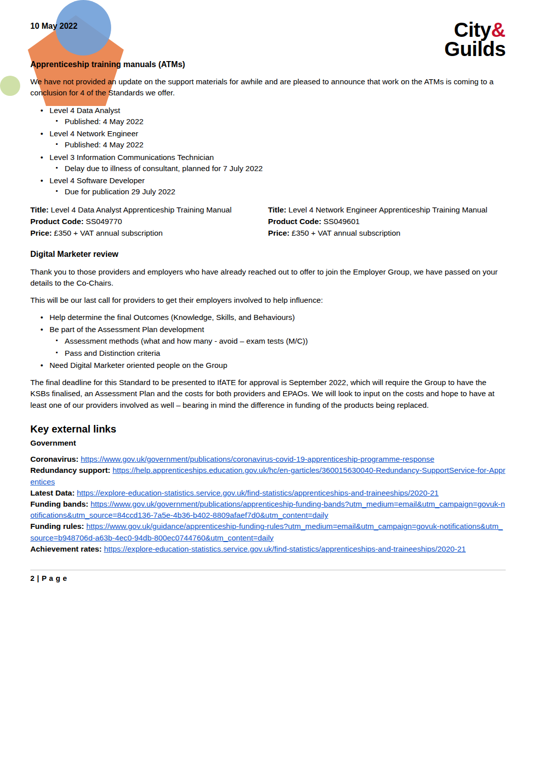10 May 2022
City& Guilds
Apprenticeship training manuals (ATMs)
We have not provided an update on the support materials for awhile and are pleased to announce that work on the ATMs is coming to a conclusion for 4 of the Standards we offer.
Level 4 Data Analyst
Published: 4 May 2022
Level 4 Network Engineer
Published: 4 May 2022
Level 3 Information Communications Technician
Delay due to illness of consultant, planned for 7 July 2022
Level 4 Software Developer
Due for publication 29 July 2022
| Title: Level 4 Data Analyst Apprenticeship Training Manual Product Code: SS049770 Price: £350 + VAT annual subscription | Title: Level 4 Network Engineer Apprenticeship Training Manual Product Code: SS049601 Price: £350 + VAT annual subscription |
Digital Marketer review
Thank you to those providers and employers who have already reached out to offer to join the Employer Group, we have passed on your details to the Co-Chairs.
This will be our last call for providers to get their employers involved to help influence:
Help determine the final Outcomes (Knowledge, Skills, and Behaviours)
Be part of the Assessment Plan development
Assessment methods (what and how many - avoid – exam tests (M/C))
Pass and Distinction criteria
Need Digital Marketer oriented people on the Group
The final deadline for this Standard to be presented to IfATE for approval is September 2022, which will require the Group to have the KSBs finalised, an Assessment Plan and the costs for both providers and EPAOs. We will look to input on the costs and hope to have at least one of our providers involved as well – bearing in mind the difference in funding of the products being replaced.
Key external links
Government
Coronavirus: https://www.gov.uk/government/publications/coronavirus-covid-19-apprenticeship-programme-response
Redundancy support: https://help.apprenticeships.education.gov.uk/hc/en-garticles/360015630040-Redundancy-SupportService-for-Apprentices
Latest Data: https://explore-education-statistics.service.gov.uk/find-statistics/apprenticeships-and-traineeships/2020-21
Funding bands: https://www.gov.uk/government/publications/apprenticeship-funding-bands?utm_medium=email&utm_campaign=govuk-notifications&utm_source=84ccd136-7a5e-4b36-b402-8809afaef7d0&utm_content=daily
Funding rules: https://www.gov.uk/guidance/apprenticeship-funding-rules?utm_medium=email&utm_campaign=govuk-notifications&utm_source=b948706d-a63b-4ec0-94db-800ec0744760&utm_content=daily
Achievement rates: https://explore-education-statistics.service.gov.uk/find-statistics/apprenticeships-and-traineeships/2020-21
2 | P a g e